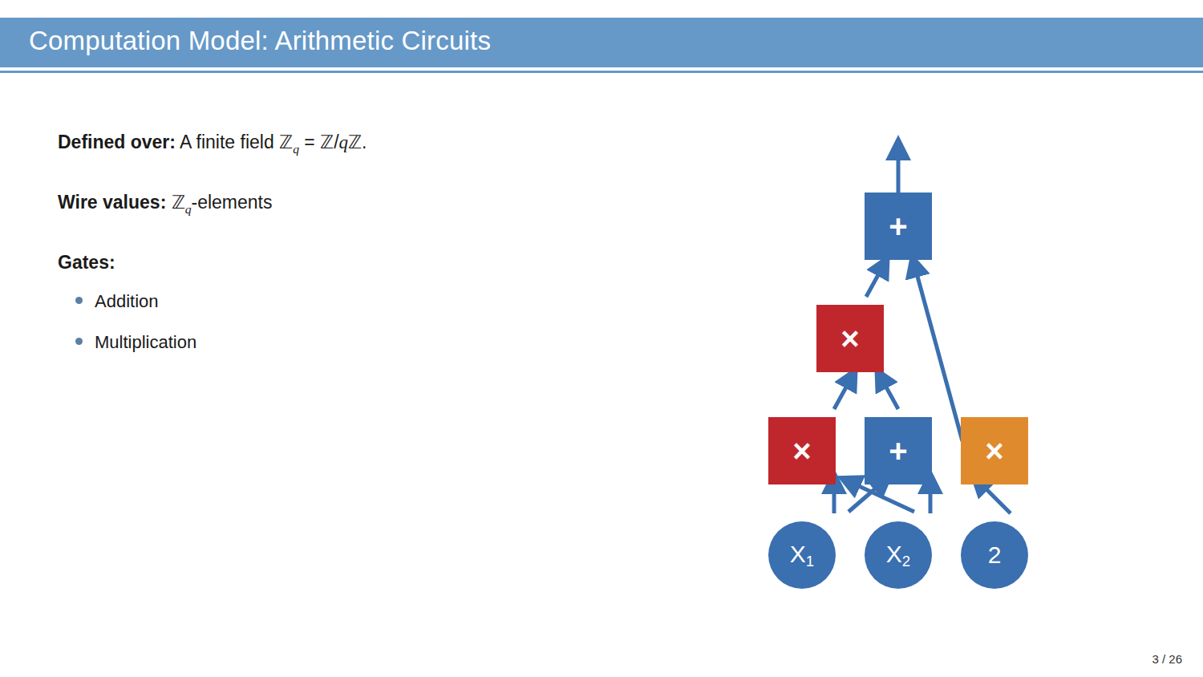Computation Model: Arithmetic Circuits
Defined over: A finite field ℤq = ℤ/qℤ.
Wire values: ℤq-elements
Gates:
Addition
Multiplication
+
×
×
+
×
X1
X2
2
3 / 26